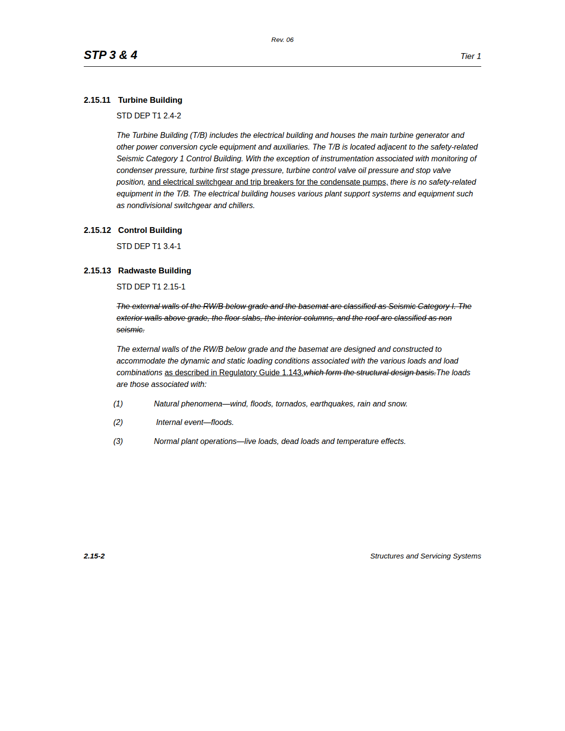Rev. 06
STP 3 & 4 Tier 1
2.15.11 Turbine Building
STD DEP T1 2.4-2
The Turbine Building (T/B) includes the electrical building and houses the main turbine generator and other power conversion cycle equipment and auxiliaries. The T/B is located adjacent to the safety-related Seismic Category 1 Control Building. With the exception of instrumentation associated with monitoring of condenser pressure, turbine first stage pressure, turbine control valve oil pressure and stop valve position, and electrical switchgear and trip breakers for the condensate pumps, there is no safety-related equipment in the T/B. The electrical building houses various plant support systems and equipment such as nondivisional switchgear and chillers.
2.15.12 Control Building
STD DEP T1 3.4-1
2.15.13 Radwaste Building
STD DEP T1 2.15-1
The external walls of the RW/B below grade and the basemat are classified as Seismic Category I. The exterior walls above grade, the floor slabs, the interior columns, and the roof are classified as non seismic.
The external walls of the RW/B below grade and the basemat are designed and constructed to accommodate the dynamic and static loading conditions associated with the various loads and load combinations as described in Regulatory Guide 1.143. which form the structural design basis. The loads are those associated with:
(1) Natural phenomena—wind, floods, tornados, earthquakes, rain and snow.
(2) Internal event—floods.
(3) Normal plant operations—live loads, dead loads and temperature effects.
2.15-2 Structures and Servicing Systems